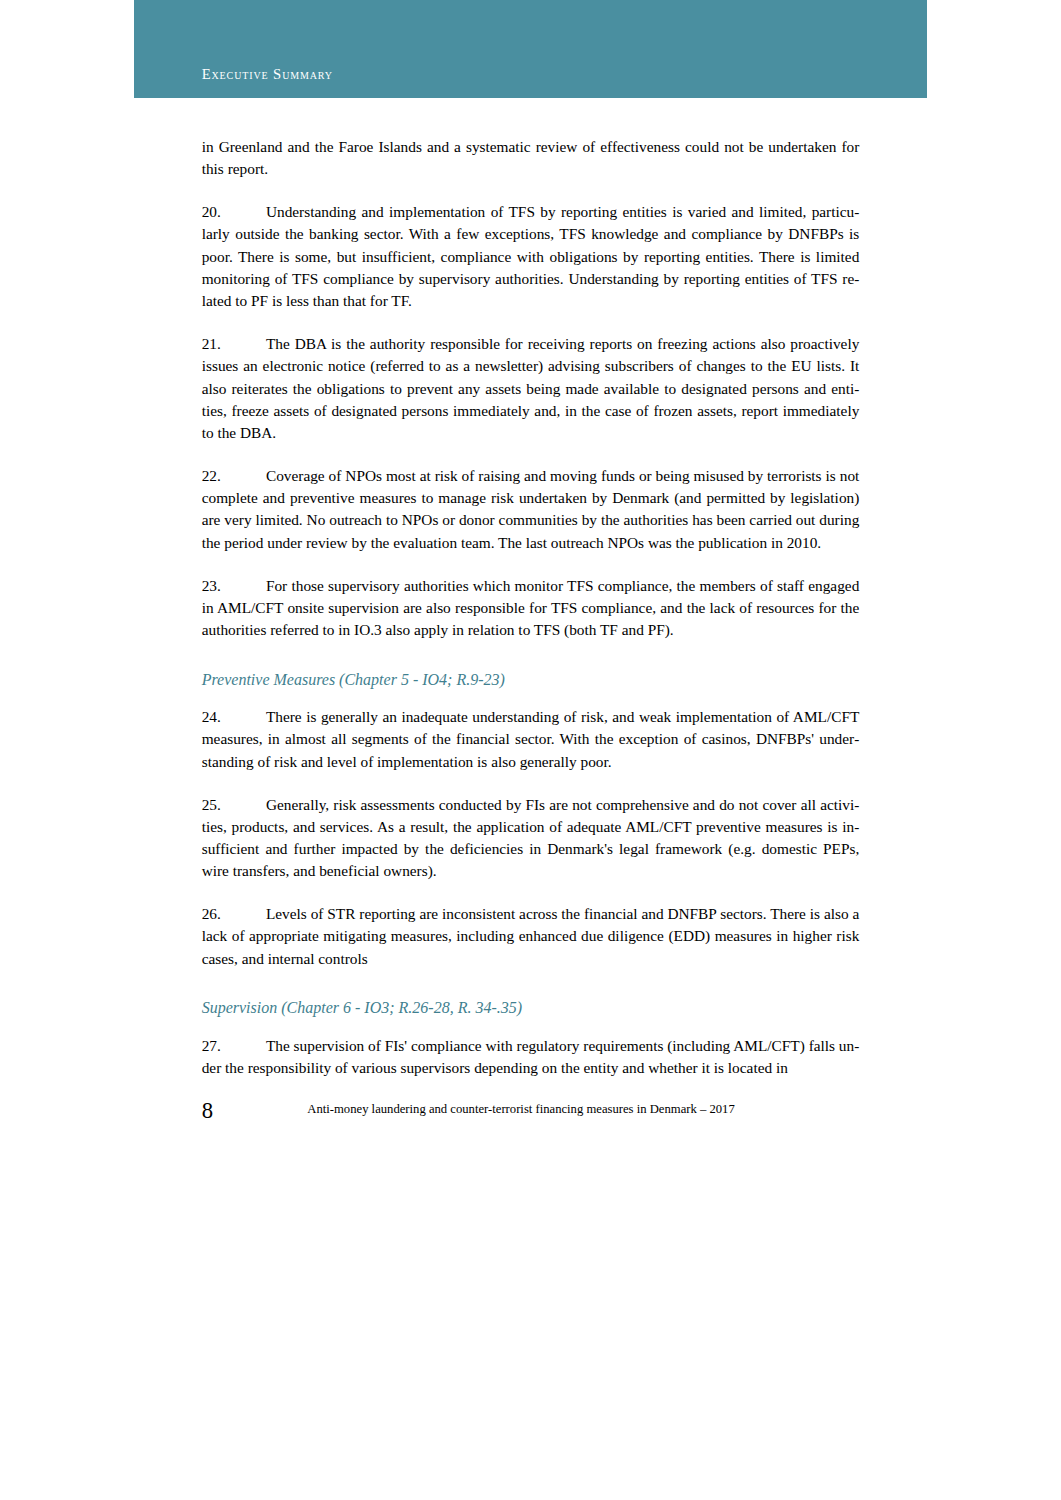Executive Summary
in Greenland and the Faroe Islands and a systematic review of effectiveness could not be undertaken for this report.
20. Understanding and implementation of TFS by reporting entities is varied and limited, particularly outside the banking sector. With a few exceptions, TFS knowledge and compliance by DNFBPs is poor. There is some, but insufficient, compliance with obligations by reporting entities. There is limited monitoring of TFS compliance by supervisory authorities. Understanding by reporting entities of TFS related to PF is less than that for TF.
21. The DBA is the authority responsible for receiving reports on freezing actions also proactively issues an electronic notice (referred to as a newsletter) advising subscribers of changes to the EU lists. It also reiterates the obligations to prevent any assets being made available to designated persons and entities, freeze assets of designated persons immediately and, in the case of frozen assets, report immediately to the DBA.
22. Coverage of NPOs most at risk of raising and moving funds or being misused by terrorists is not complete and preventive measures to manage risk undertaken by Denmark (and permitted by legislation) are very limited. No outreach to NPOs or donor communities by the authorities has been carried out during the period under review by the evaluation team. The last outreach NPOs was the publication in 2010.
23. For those supervisory authorities which monitor TFS compliance, the members of staff engaged in AML/CFT onsite supervision are also responsible for TFS compliance, and the lack of resources for the authorities referred to in IO.3 also apply in relation to TFS (both TF and PF).
Preventive Measures (Chapter 5 - IO4; R.9-23)
24. There is generally an inadequate understanding of risk, and weak implementation of AML/CFT measures, in almost all segments of the financial sector. With the exception of casinos, DNFBPs' understanding of risk and level of implementation is also generally poor.
25. Generally, risk assessments conducted by FIs are not comprehensive and do not cover all activities, products, and services. As a result, the application of adequate AML/CFT preventive measures is insufficient and further impacted by the deficiencies in Denmark's legal framework (e.g. domestic PEPs, wire transfers, and beneficial owners).
26. Levels of STR reporting are inconsistent across the financial and DNFBP sectors. There is also a lack of appropriate mitigating measures, including enhanced due diligence (EDD) measures in higher risk cases, and internal controls
Supervision (Chapter 6 - IO3; R.26-28, R. 34-.35)
27. The supervision of FIs' compliance with regulatory requirements (including AML/CFT) falls under the responsibility of various supervisors depending on the entity and whether it is located in
8
Anti-money laundering and counter-terrorist financing measures in Denmark – 2017